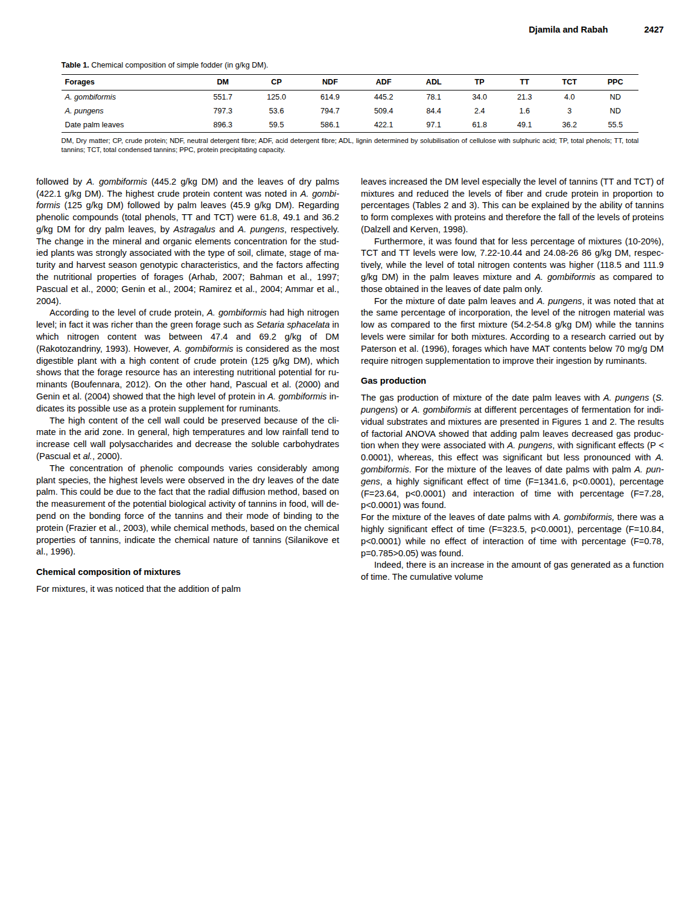Djamila and Rabah 2427
Table 1. Chemical composition of simple fodder (in g/kg DM).
| Forages | DM | CP | NDF | ADF | ADL | TP | TT | TCT | PPC |
| --- | --- | --- | --- | --- | --- | --- | --- | --- | --- |
| A. gombiformis | 551.7 | 125.0 | 614.9 | 445.2 | 78.1 | 34.0 | 21.3 | 4.0 | ND |
| A. pungens | 797.3 | 53.6 | 794.7 | 509.4 | 84.4 | 2.4 | 1.6 | 3 | ND |
| Date palm leaves | 896.3 | 59.5 | 586.1 | 422.1 | 97.1 | 61.8 | 49.1 | 36.2 | 55.5 |
DM, Dry matter; CP, crude protein; NDF, neutral detergent fibre; ADF, acid detergent fibre; ADL, lignin determined by solubilisation of cellulose with sulphuric acid; TP, total phenols; TT, total tannins; TCT, total condensed tannins; PPC, protein precipitating capacity.
followed by A. gombiformis (445.2 g/kg DM) and the leaves of dry palms (422.1 g/kg DM). The highest crude protein content was noted in A. gombiformis (125 g/kg DM) followed by palm leaves (45.9 g/kg DM). Regarding phenolic compounds (total phenols, TT and TCT) were 61.8, 49.1 and 36.2 g/kg DM for dry palm leaves, by Astragalus and A. pungens, respectively. The change in the mineral and organic elements concentration for the studied plants was strongly associated with the type of soil, climate, stage of maturity and harvest season genotypic characteristics, and the factors affecting the nutritional properties of forages (Arhab, 2007; Bahman et al., 1997; Pascual et al., 2000; Genin et al., 2004; Ramirez et al., 2004; Ammar et al., 2004).
According to the level of crude protein, A. gombiformis had high nitrogen level; in fact it was richer than the green forage such as Setaria sphacelata in which nitrogen content was between 47.4 and 69.2 g/kg of DM (Rakotozandriny, 1993). However, A. gombiformis is considered as the most digestible plant with a high content of crude protein (125 g/kg DM), which shows that the forage resource has an interesting nutritional potential for ruminants (Boufennara, 2012). On the other hand, Pascual et al. (2000) and Genin et al. (2004) showed that the high level of protein in A. gombiformis indicates its possible use as a protein supplement for ruminants.
The high content of the cell wall could be preserved because of the climate in the arid zone. In general, high temperatures and low rainfall tend to increase cell wall polysaccharides and decrease the soluble carbohydrates (Pascual et al., 2000).
The concentration of phenolic compounds varies considerably among plant species, the highest levels were observed in the dry leaves of the date palm. This could be due to the fact that the radial diffusion method, based on the measurement of the potential biological activity of tannins in food, will depend on the bonding force of the tannins and their mode of binding to the protein (Frazier et al., 2003), while chemical methods, based on the chemical properties of tannins, indicate the chemical nature of tannins (Silanikove et al., 1996).
Chemical composition of mixtures
For mixtures, it was noticed that the addition of palm
leaves increased the DM level especially the level of tannins (TT and TCT) of mixtures and reduced the levels of fiber and crude protein in proportion to percentages (Tables 2 and 3). This can be explained by the ability of tannins to form complexes with proteins and therefore the fall of the levels of proteins (Dalzell and Kerven, 1998).
Furthermore, it was found that for less percentage of mixtures (10-20%), TCT and TT levels were low, 7.22-10.44 and 24.08-26 86 g/kg DM, respectively, while the level of total nitrogen contents was higher (118.5 and 111.9 g/kg DM) in the palm leaves mixture and A. gombiformis as compared to those obtained in the leaves of date palm only.
For the mixture of date palm leaves and A. pungens, it was noted that at the same percentage of incorporation, the level of the nitrogen material was low as compared to the first mixture (54.2-54.8 g/kg DM) while the tannins levels were similar for both mixtures. According to a research carried out by Paterson et al. (1996), forages which have MAT contents below 70 mg/g DM require nitrogen supplementation to improve their ingestion by ruminants.
Gas production
The gas production of mixture of the date palm leaves with A. pungens (S. pungens) or A. gombiformis at different percentages of fermentation for individual substrates and mixtures are presented in Figures 1 and 2. The results of factorial ANOVA showed that adding palm leaves decreased gas production when they were associated with A. pungens, with significant effects (P < 0.0001), whereas, this effect was significant but less pronounced with A. gombiformis. For the mixture of the leaves of date palms with palm A. pungens, a highly significant effect of time (F=1341.6, p<0.0001), percentage (F=23.64, p<0.0001) and interaction of time with percentage (F=7.28, p<0.0001) was found.
For the mixture of the leaves of date palms with A. gombiformis, there was a highly significant effect of time (F=323.5, p<0.0001), percentage (F=10.84, p<0.0001) while no effect of interaction of time with percentage (F=0.78, p=0.785>0.05) was found.
Indeed, there is an increase in the amount of gas generated as a function of time. The cumulative volume